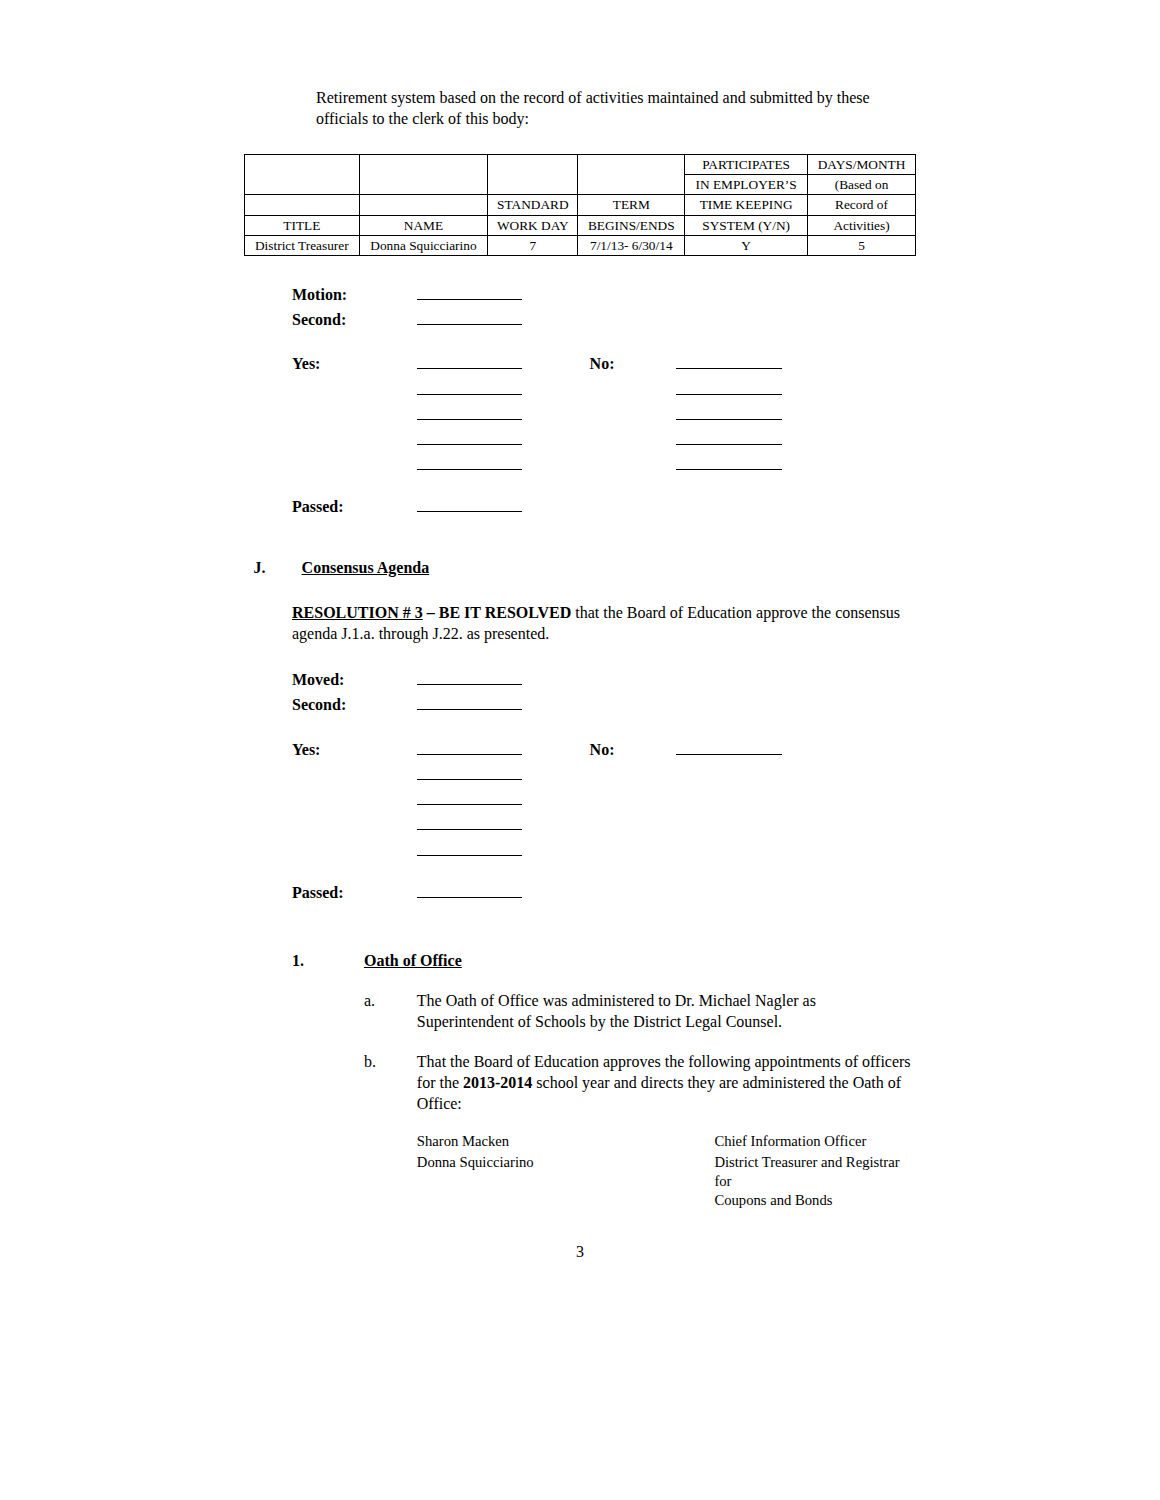Retirement system based on the record of activities maintained and submitted by these officials to the clerk of this body:
| | | | | Participates | Days/Month |
| --- | --- | --- | --- | --- | --- |
| In Employer’s | (Based on |
| | | Standard | Term | Time Keeping | Record of |
| Title | Name | Work Day | Begins/Ends | System (Y/N) | Activities) |
| District Treasurer | Donna Squicciarino | 7 | 7/1/13- 6/30/14 | Y | 5 |
Motion:
Second:
Yes:
No:
Passed:
J. Consensus Agenda
RESOLUTION # 3 – BE IT RESOLVED that the Board of Education approve the consensus agenda J.1.a. through J.22. as presented.
Moved:
Second:
Yes:
No:
Passed:
1. Oath of Office
a. The Oath of Office was administered to Dr. Michael Nagler as Superintendent of Schools by the District Legal Counsel.
b. That the Board of Education approves the following appointments of officers for the 2013-2014 school year and directs they are administered the Oath of Office:
Sharon Macken Chief Information Officer
Donna Squicciarino District Treasurer and Registrar for
Coupons and Bonds
3